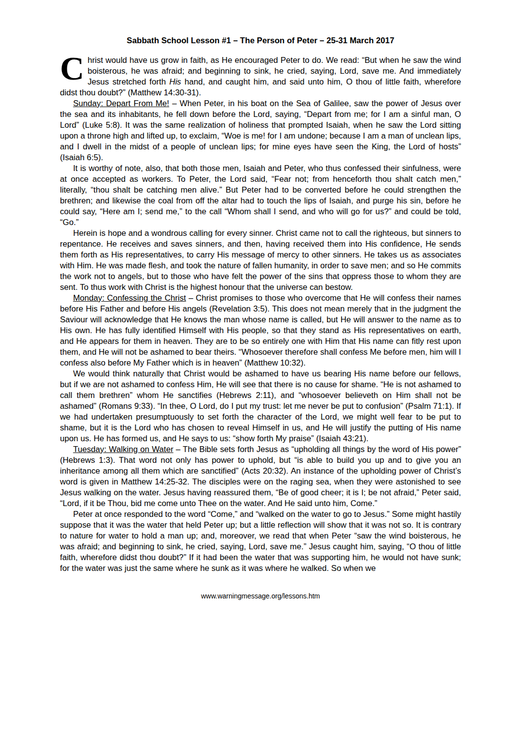Sabbath School Lesson #1 – The Person of Peter – 25-31 March 2017
Christ would have us grow in faith, as He encouraged Peter to do. We read: “But when he saw the wind boisterous, he was afraid; and beginning to sink, he cried, saying, Lord, save me. And immediately Jesus stretched forth His hand, and caught him, and said unto him, O thou of little faith, wherefore didst thou doubt?” (Matthew 14:30-31).
Sunday: Depart From Me! – When Peter, in his boat on the Sea of Galilee, saw the power of Jesus over the sea and its inhabitants, he fell down before the Lord, saying, “Depart from me; for I am a sinful man, O Lord” (Luke 5:8). It was the same realization of holiness that prompted Isaiah, when he saw the Lord sitting upon a throne high and lifted up, to exclaim, “Woe is me! for I am undone; because I am a man of unclean lips, and I dwell in the midst of a people of unclean lips; for mine eyes have seen the King, the Lord of hosts” (Isaiah 6:5).
It is worthy of note, also, that both those men, Isaiah and Peter, who thus confessed their sinfulness, were at once accepted as workers. To Peter, the Lord said, “Fear not; from henceforth thou shalt catch men,” literally, “thou shalt be catching men alive.” But Peter had to be converted before he could strengthen the brethren; and likewise the coal from off the altar had to touch the lips of Isaiah, and purge his sin, before he could say, “Here am I; send me,” to the call “Whom shall I send, and who will go for us?” and could be told, “Go.”
Herein is hope and a wondrous calling for every sinner. Christ came not to call the righteous, but sinners to repentance. He receives and saves sinners, and then, having received them into His confidence, He sends them forth as His representatives, to carry His message of mercy to other sinners. He takes us as associates with Him. He was made flesh, and took the nature of fallen humanity, in order to save men; and so He commits the work not to angels, but to those who have felt the power of the sins that oppress those to whom they are sent. To thus work with Christ is the highest honour that the universe can bestow.
Monday: Confessing the Christ – Christ promises to those who overcome that He will confess their names before His Father and before His angels (Revelation 3:5). This does not mean merely that in the judgment the Saviour will acknowledge that He knows the man whose name is called, but He will answer to the name as to His own. He has fully identified Himself with His people, so that they stand as His representatives on earth, and He appears for them in heaven. They are to be so entirely one with Him that His name can fitly rest upon them, and He will not be ashamed to bear theirs. “Whosoever therefore shall confess Me before men, him will I confess also before My Father which is in heaven” (Matthew 10:32).
We would think naturally that Christ would be ashamed to have us bearing His name before our fellows, but if we are not ashamed to confess Him, He will see that there is no cause for shame. “He is not ashamed to call them brethren” whom He sanctifies (Hebrews 2:11), and “whosoever believeth on Him shall not be ashamed” (Romans 9:33). “In thee, O Lord, do I put my trust: let me never be put to confusion” (Psalm 71:1). If we had undertaken presumptuously to set forth the character of the Lord, we might well fear to be put to shame, but it is the Lord who has chosen to reveal Himself in us, and He will justify the putting of His name upon us. He has formed us, and He says to us: “show forth My praise” (Isaiah 43:21).
Tuesday: Walking on Water – The Bible sets forth Jesus as “upholding all things by the word of His power” (Hebrews 1:3). That word not only has power to uphold, but “is able to build you up and to give you an inheritance among all them which are sanctified” (Acts 20:32). An instance of the upholding power of Christ’s word is given in Matthew 14:25-32. The disciples were on the raging sea, when they were astonished to see Jesus walking on the water. Jesus having reassured them, “Be of good cheer; it is I; be not afraid,” Peter said, “Lord, if it be Thou, bid me come unto Thee on the water. And He said unto him, Come.”
Peter at once responded to the word “Come,” and “walked on the water to go to Jesus.” Some might hastily suppose that it was the water that held Peter up; but a little reflection will show that it was not so. It is contrary to nature for water to hold a man up; and, moreover, we read that when Peter “saw the wind boisterous, he was afraid; and beginning to sink, he cried, saying, Lord, save me.” Jesus caught him, saying, “O thou of little faith, wherefore didst thou doubt?” If it had been the water that was supporting him, he would not have sunk; for the water was just the same where he sunk as it was where he walked. So when we
www.warningmessage.org/lessons.htm